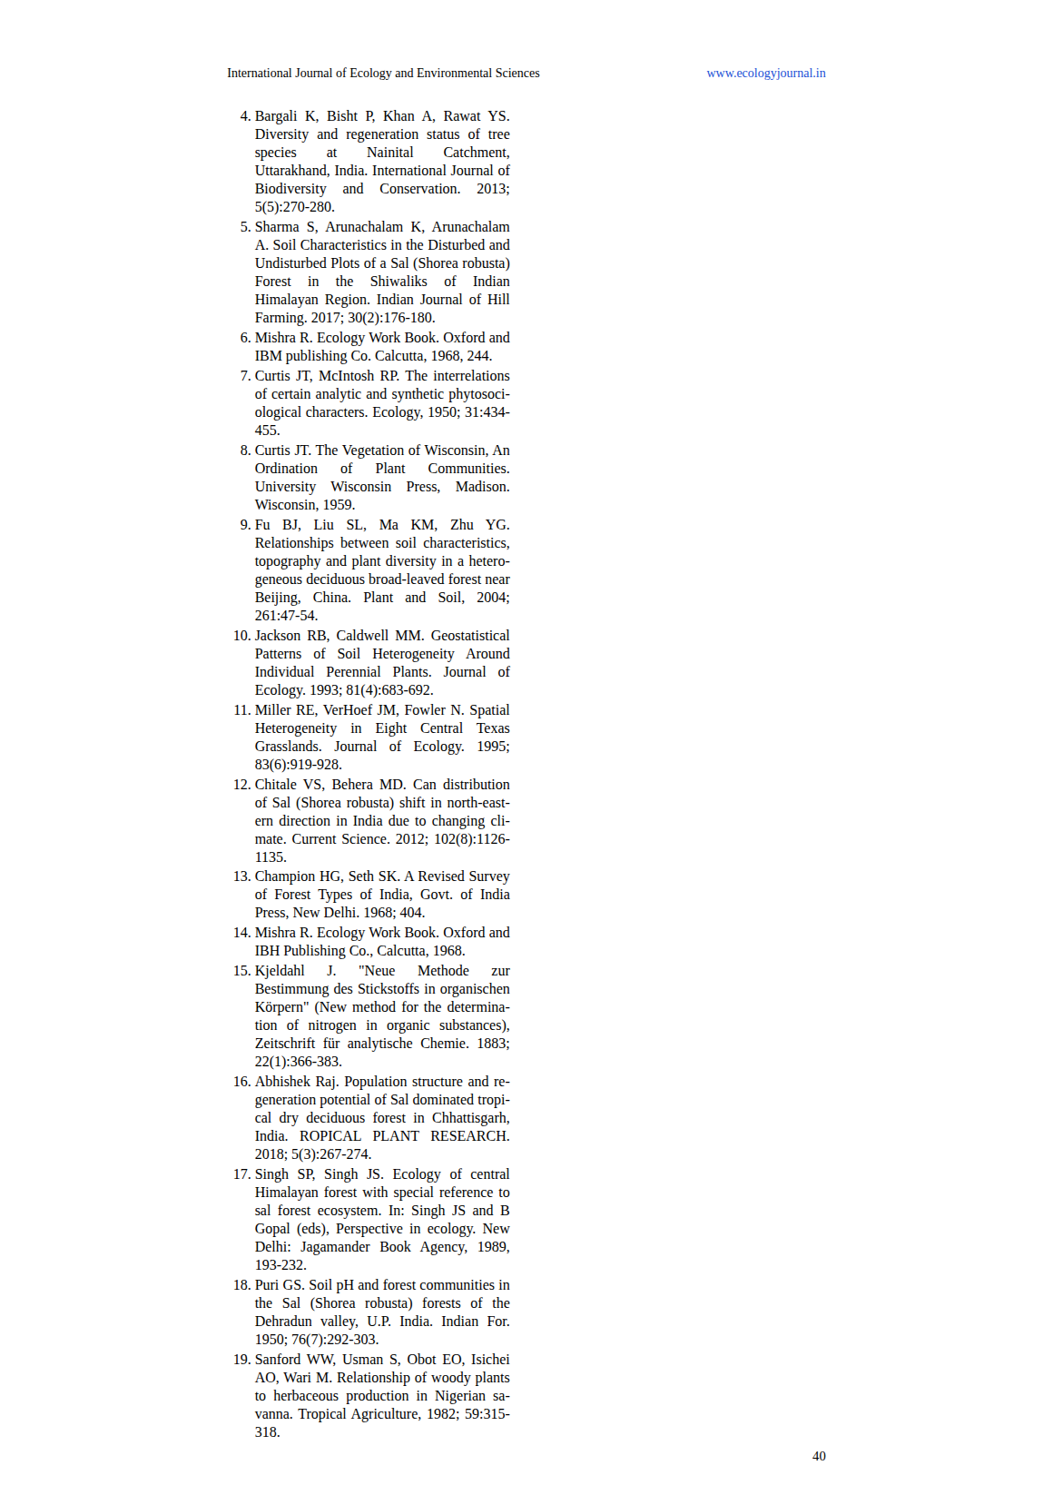International Journal of Ecology and Environmental Sciences www.ecologyjournal.in
Bargali K, Bisht P, Khan A, Rawat YS. Diversity and regeneration status of tree species at Nainital Catchment, Uttarakhand, India. International Journal of Biodiversity and Conservation. 2013; 5(5):270-280.
Sharma S, Arunachalam K, Arunachalam A. Soil Characteristics in the Disturbed and Undisturbed Plots of a Sal (Shorea robusta) Forest in the Shiwaliks of Indian Himalayan Region. Indian Journal of Hill Farming. 2017; 30(2):176-180.
Mishra R. Ecology Work Book. Oxford and IBM publishing Co. Calcutta, 1968, 244.
Curtis JT, McIntosh RP. The interrelations of certain analytic and synthetic phytosociological characters. Ecology, 1950; 31:434-455.
Curtis JT. The Vegetation of Wisconsin, An Ordination of Plant Communities. University Wisconsin Press, Madison. Wisconsin, 1959.
Fu BJ, Liu SL, Ma KM, Zhu YG. Relationships between soil characteristics, topography and plant diversity in a heterogeneous deciduous broad-leaved forest near Beijing, China. Plant and Soil, 2004; 261:47-54.
Jackson RB, Caldwell MM. Geostatistical Patterns of Soil Heterogeneity Around Individual Perennial Plants. Journal of Ecology. 1993; 81(4):683-692.
Miller RE, VerHoef JM, Fowler N. Spatial Heterogeneity in Eight Central Texas Grasslands. Journal of Ecology. 1995; 83(6):919-928.
Chitale VS, Behera MD. Can distribution of Sal (Shorea robusta) shift in north-eastern direction in India due to changing climate. Current Science. 2012; 102(8):1126-1135.
Champion HG, Seth SK. A Revised Survey of Forest Types of India, Govt. of India Press, New Delhi. 1968; 404.
Mishra R. Ecology Work Book. Oxford and IBH Publishing Co., Calcutta, 1968.
Kjeldahl J. "Neue Methode zur Bestimmung des Stickstoffs in organischen Körpern" (New method for the determination of nitrogen in organic substances), Zeitschrift für analytische Chemie. 1883; 22(1):366-383.
Abhishek Raj. Population structure and regeneration potential of Sal dominated tropical dry deciduous forest in Chhattisgarh, India. ROPICAL PLANT RESEARCH. 2018; 5(3):267-274.
Singh SP, Singh JS. Ecology of central Himalayan forest with special reference to sal forest ecosystem. In: Singh JS and B Gopal (eds), Perspective in ecology. New Delhi: Jagamander Book Agency, 1989, 193-232.
Puri GS. Soil pH and forest communities in the Sal (Shorea robusta) forests of the Dehradun valley, U.P. India. Indian For. 1950; 76(7):292-303.
Sanford WW, Usman S, Obot EO, Isichei AO, Wari M. Relationship of woody plants to herbaceous production in Nigerian savanna. Tropical Agriculture, 1982; 59:315-318.
40